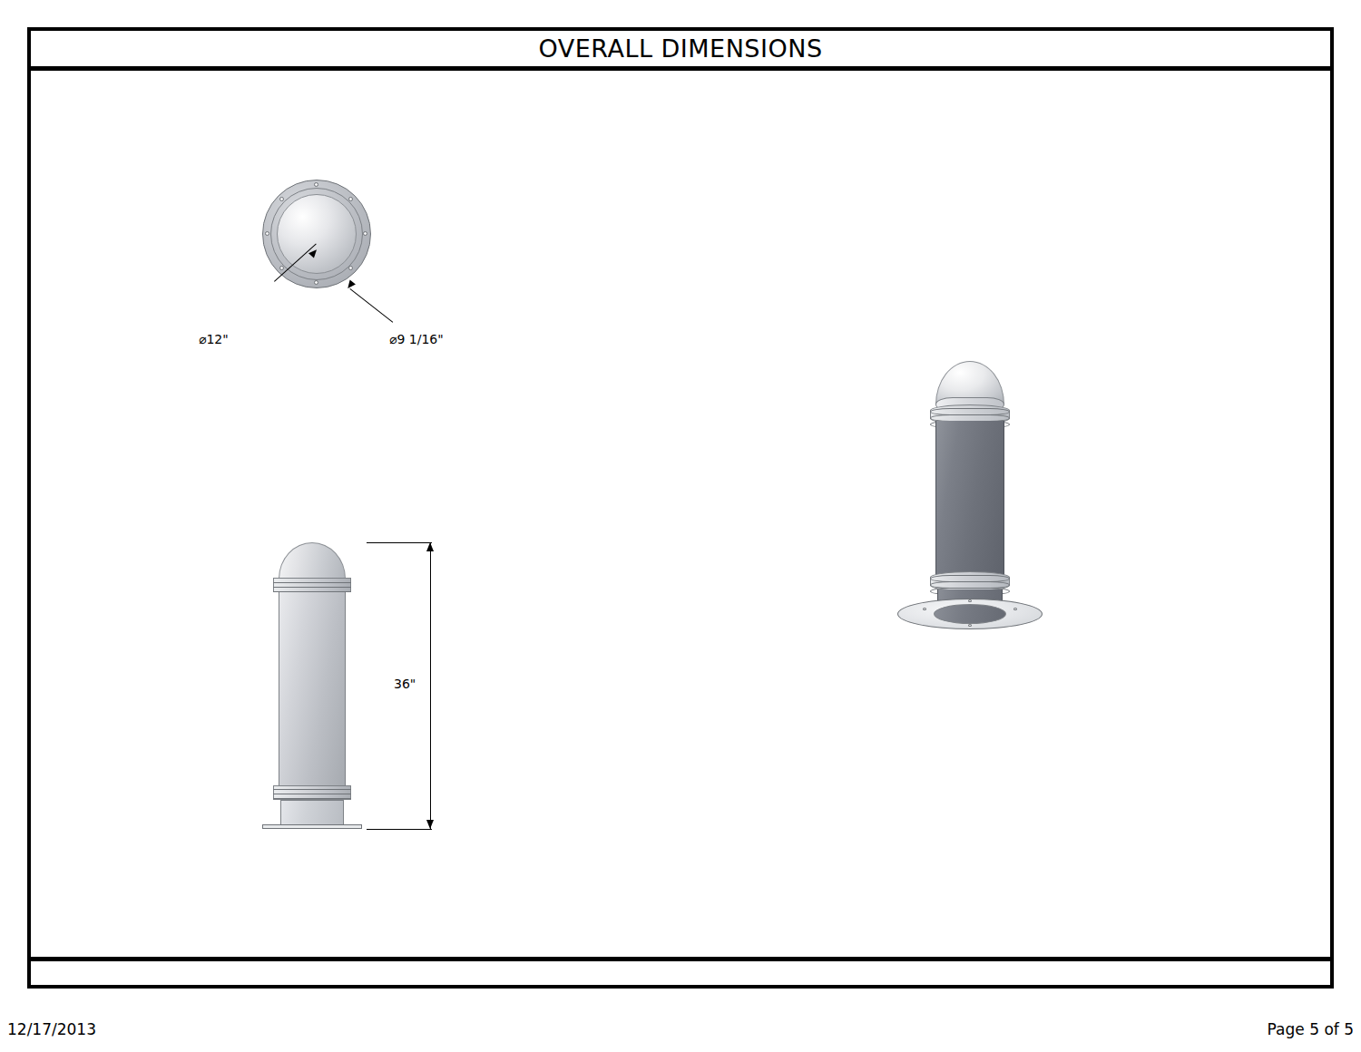OVERALL DIMENSIONS
⌀12"
⌀9 1/16"
36"
12/17/2013 Page 5 of 5